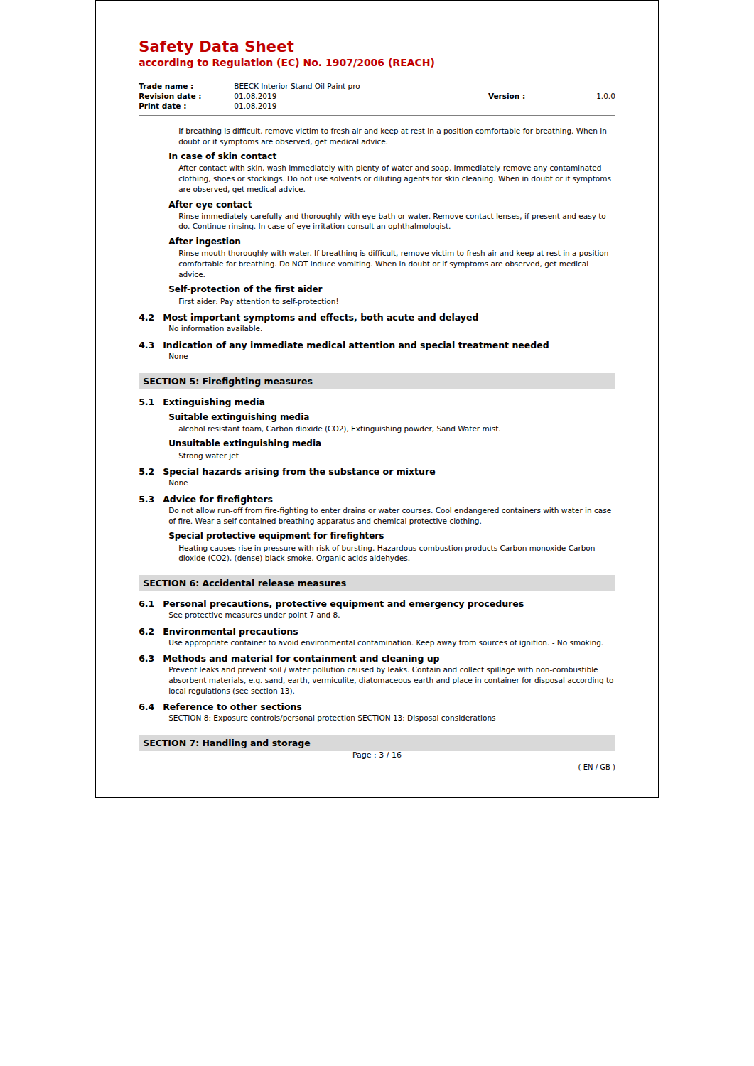Safety Data Sheet
according to Regulation (EC) No. 1907/2006 (REACH)
| Trade name : | BEECK Interior Stand Oil Paint pro | | |
| Revision date : | 01.08.2019 | Version : | 1.0.0 |
| Print date : | 01.08.2019 | | |
If breathing is difficult, remove victim to fresh air and keep at rest in a position comfortable for breathing. When in doubt or if symptoms are observed, get medical advice.
In case of skin contact
After contact with skin, wash immediately with plenty of water and soap. Immediately remove any contaminated clothing, shoes or stockings. Do not use solvents or diluting agents for skin cleaning. When in doubt or if symptoms are observed, get medical advice.
After eye contact
Rinse immediately carefully and thoroughly with eye-bath or water. Remove contact lenses, if present and easy to do. Continue rinsing. In case of eye irritation consult an ophthalmologist.
After ingestion
Rinse mouth thoroughly with water. If breathing is difficult, remove victim to fresh air and keep at rest in a position comfortable for breathing. Do NOT induce vomiting. When in doubt or if symptoms are observed, get medical advice.
Self-protection of the first aider
First aider: Pay attention to self-protection!
4.2 Most important symptoms and effects, both acute and delayed
No information available.
4.3 Indication of any immediate medical attention and special treatment needed
None
SECTION 5: Firefighting measures
5.1 Extinguishing media
Suitable extinguishing media
alcohol resistant foam, Carbon dioxide (CO2), Extinguishing powder, Sand Water mist.
Unsuitable extinguishing media
Strong water jet
5.2 Special hazards arising from the substance or mixture
None
5.3 Advice for firefighters
Do not allow run-off from fire-fighting to enter drains or water courses. Cool endangered containers with water in case of fire. Wear a self-contained breathing apparatus and chemical protective clothing.
Special protective equipment for firefighters
Heating causes rise in pressure with risk of bursting. Hazardous combustion products Carbon monoxide Carbon dioxide (CO2), (dense) black smoke, Organic acids aldehydes.
SECTION 6: Accidental release measures
6.1 Personal precautions, protective equipment and emergency procedures
See protective measures under point 7 and 8.
6.2 Environmental precautions
Use appropriate container to avoid environmental contamination. Keep away from sources of ignition. - No smoking.
6.3 Methods and material for containment and cleaning up
Prevent leaks and prevent soil / water pollution caused by leaks. Contain and collect spillage with non-combustible absorbent materials, e.g. sand, earth, vermiculite, diatomaceous earth and place in container for disposal according to local regulations (see section 13).
6.4 Reference to other sections
SECTION 8: Exposure controls/personal protection SECTION 13: Disposal considerations
SECTION 7: Handling and storage
Page : 3 / 16 ( EN / GB )